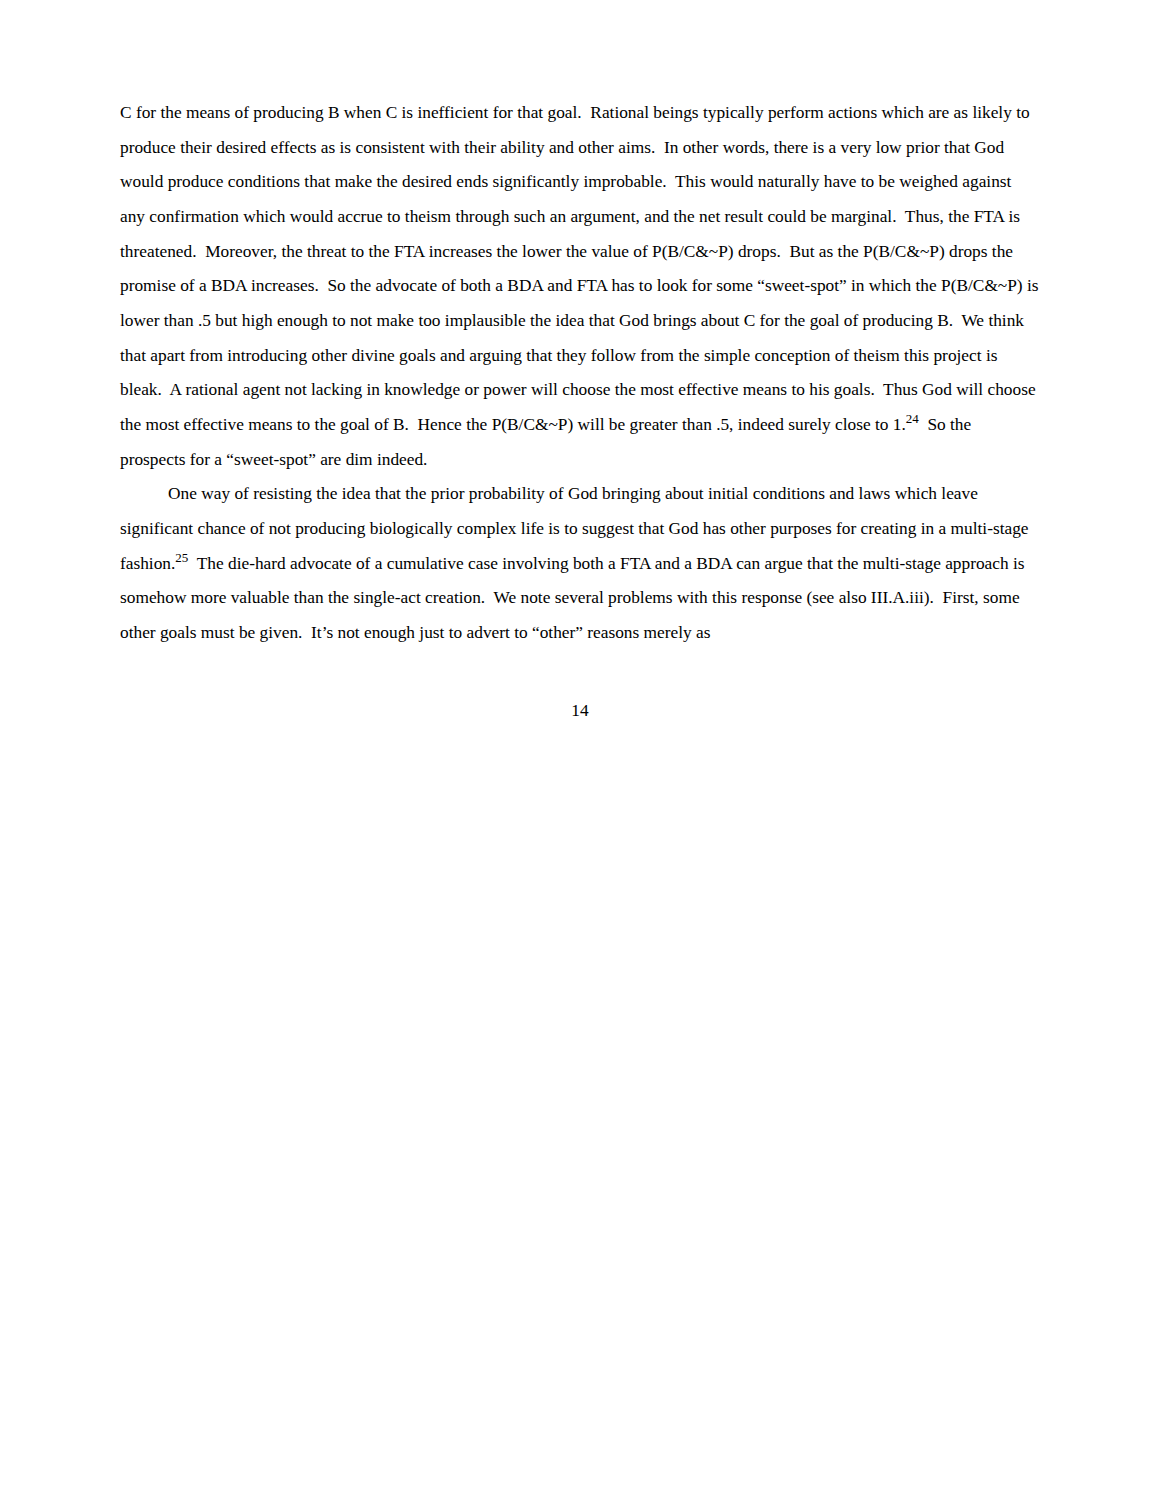C for the means of producing B when C is inefficient for that goal. Rational beings typically perform actions which are as likely to produce their desired effects as is consistent with their ability and other aims. In other words, there is a very low prior that God would produce conditions that make the desired ends significantly improbable. This would naturally have to be weighed against any confirmation which would accrue to theism through such an argument, and the net result could be marginal. Thus, the FTA is threatened. Moreover, the threat to the FTA increases the lower the value of P(B/C&~P) drops. But as the P(B/C&~P) drops the promise of a BDA increases. So the advocate of both a BDA and FTA has to look for some “sweet-spot” in which the P(B/C&~P) is lower than .5 but high enough to not make too implausible the idea that God brings about C for the goal of producing B. We think that apart from introducing other divine goals and arguing that they follow from the simple conception of theism this project is bleak. A rational agent not lacking in knowledge or power will choose the most effective means to his goals. Thus God will choose the most effective means to the goal of B. Hence the P(B/C&~P) will be greater than .5, indeed surely close to 1.24 So the prospects for a “sweet-spot” are dim indeed.
One way of resisting the idea that the prior probability of God bringing about initial conditions and laws which leave significant chance of not producing biologically complex life is to suggest that God has other purposes for creating in a multi-stage fashion.25 The die-hard advocate of a cumulative case involving both a FTA and a BDA can argue that the multi-stage approach is somehow more valuable than the single-act creation. We note several problems with this response (see also III.A.iii). First, some other goals must be given. It’s not enough just to advert to “other” reasons merely as
14